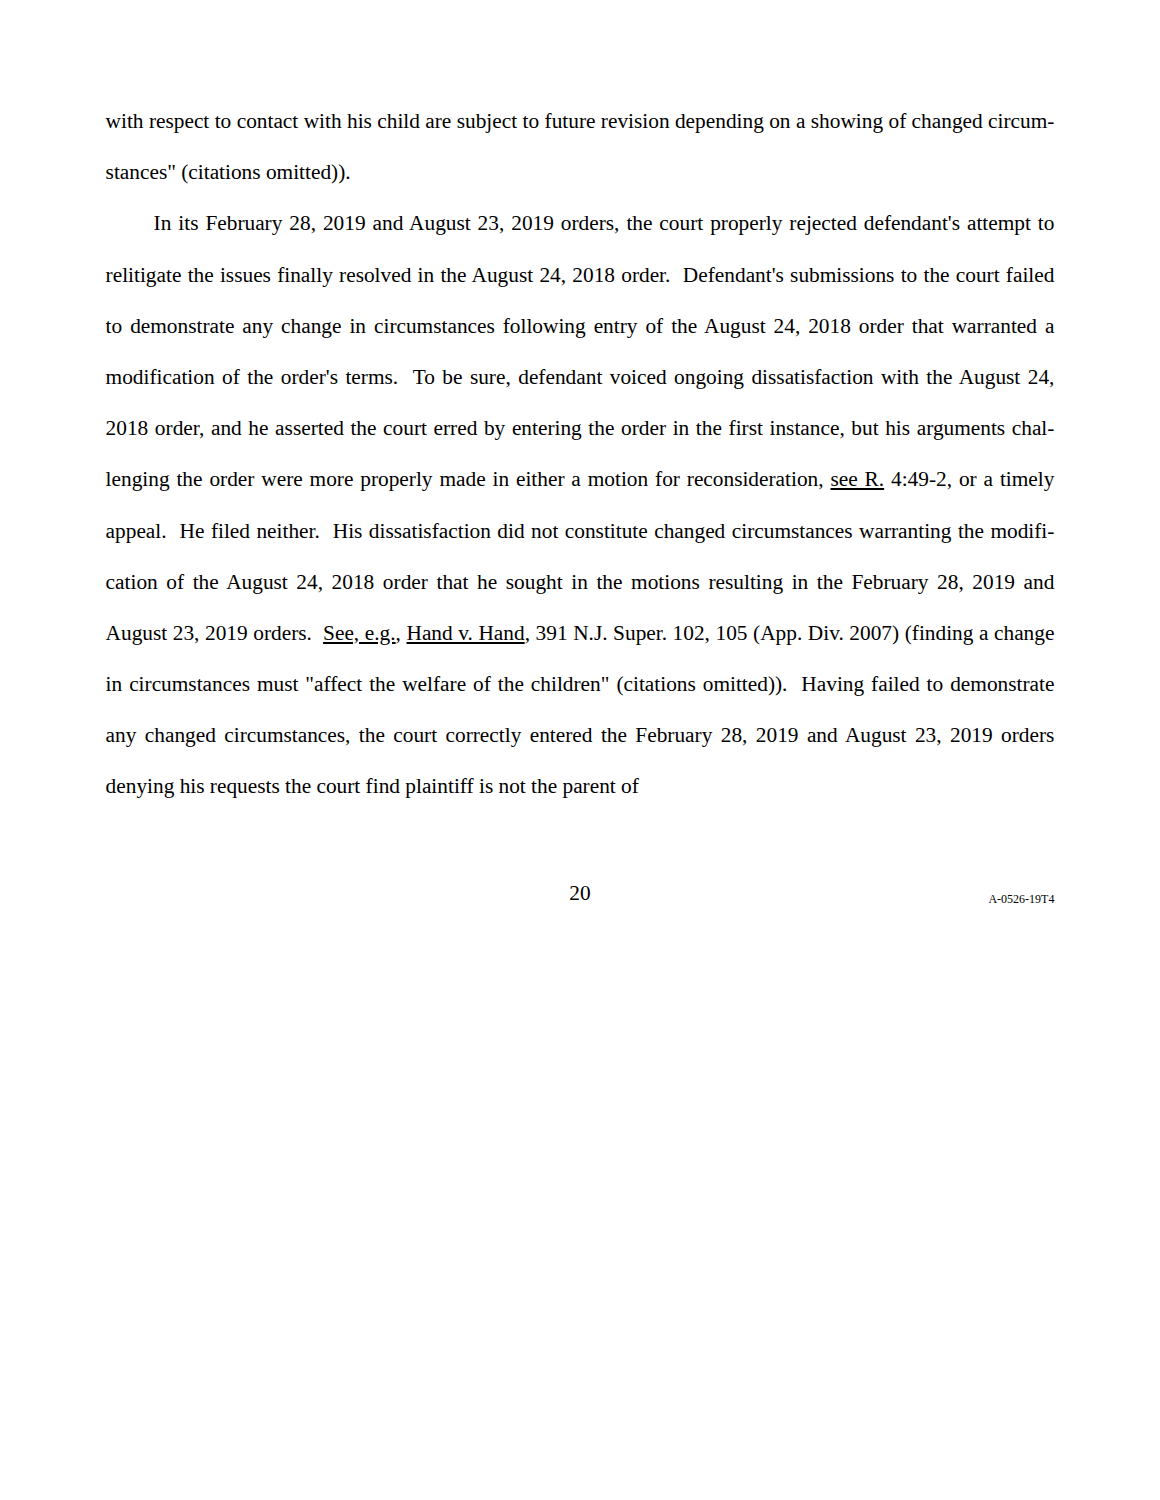with respect to contact with his child are subject to future revision depending on a showing of changed circumstances" (citations omitted)).
In its February 28, 2019 and August 23, 2019 orders, the court properly rejected defendant's attempt to relitigate the issues finally resolved in the August 24, 2018 order. Defendant's submissions to the court failed to demonstrate any change in circumstances following entry of the August 24, 2018 order that warranted a modification of the order's terms. To be sure, defendant voiced ongoing dissatisfaction with the August 24, 2018 order, and he asserted the court erred by entering the order in the first instance, but his arguments challenging the order were more properly made in either a motion for reconsideration, see R. 4:49-2, or a timely appeal. He filed neither. His dissatisfaction did not constitute changed circumstances warranting the modification of the August 24, 2018 order that he sought in the motions resulting in the February 28, 2019 and August 23, 2019 orders. See, e.g., Hand v. Hand, 391 N.J. Super. 102, 105 (App. Div. 2007) (finding a change in circumstances must "affect the welfare of the children" (citations omitted)). Having failed to demonstrate any changed circumstances, the court correctly entered the February 28, 2019 and August 23, 2019 orders denying his requests the court find plaintiff is not the parent of
20
A-0526-19T4